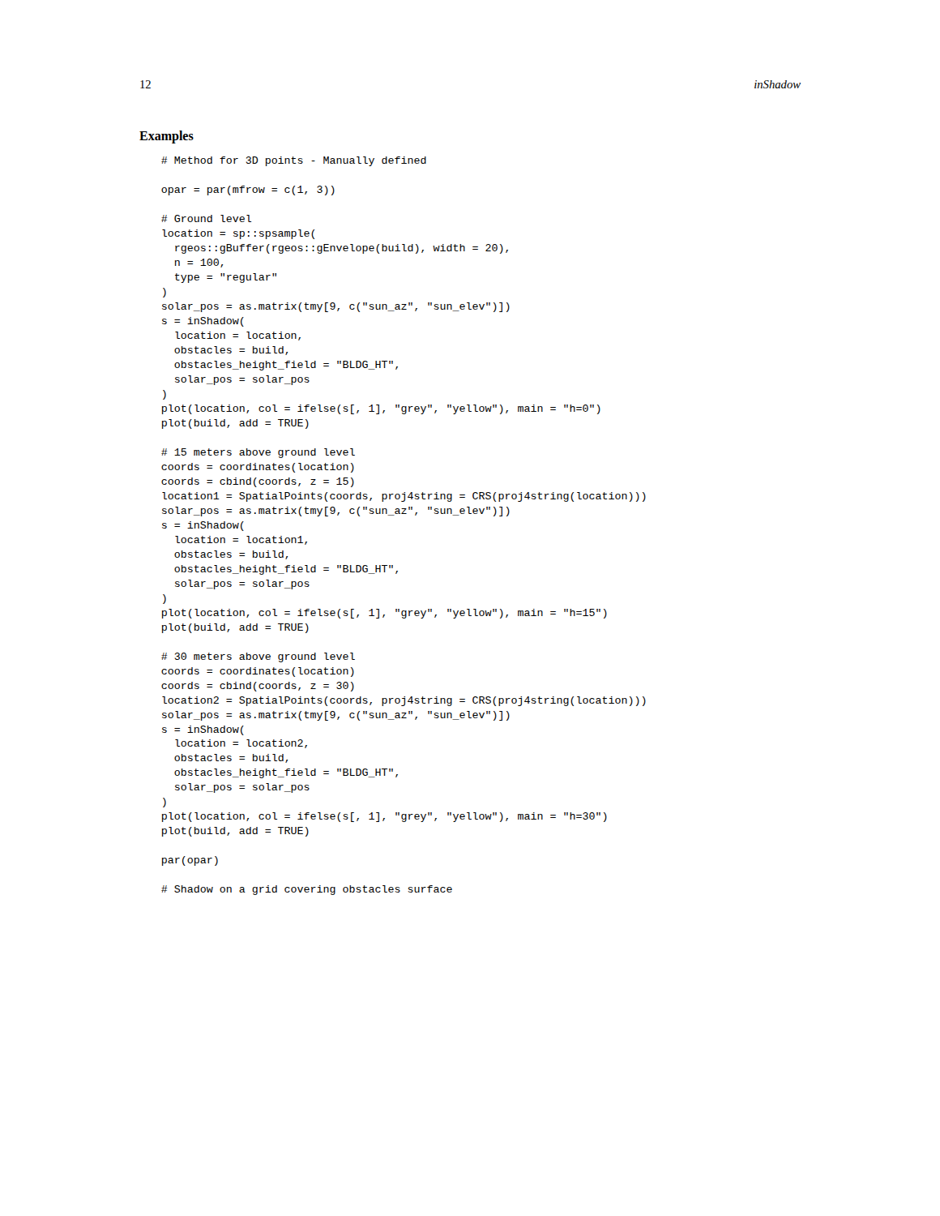12 inShadow
Examples
# Method for 3D points - Manually defined

opar = par(mfrow = c(1, 3))

# Ground level
location = sp::spsample(
  rgeos::gBuffer(rgeos::gEnvelope(build), width = 20),
  n = 100,
  type = "regular"
)
solar_pos = as.matrix(tmy[9, c("sun_az", "sun_elev")])
s = inShadow(
  location = location,
  obstacles = build,
  obstacles_height_field = "BLDG_HT",
  solar_pos = solar_pos
)
plot(location, col = ifelse(s[, 1], "grey", "yellow"), main = "h=0")
plot(build, add = TRUE)

# 15 meters above ground level
coords = coordinates(location)
coords = cbind(coords, z = 15)
location1 = SpatialPoints(coords, proj4string = CRS(proj4string(location)))
solar_pos = as.matrix(tmy[9, c("sun_az", "sun_elev")])
s = inShadow(
  location = location1,
  obstacles = build,
  obstacles_height_field = "BLDG_HT",
  solar_pos = solar_pos
)
plot(location, col = ifelse(s[, 1], "grey", "yellow"), main = "h=15")
plot(build, add = TRUE)

# 30 meters above ground level
coords = coordinates(location)
coords = cbind(coords, z = 30)
location2 = SpatialPoints(coords, proj4string = CRS(proj4string(location)))
solar_pos = as.matrix(tmy[9, c("sun_az", "sun_elev")])
s = inShadow(
  location = location2,
  obstacles = build,
  obstacles_height_field = "BLDG_HT",
  solar_pos = solar_pos
)
plot(location, col = ifelse(s[, 1], "grey", "yellow"), main = "h=30")
plot(build, add = TRUE)

par(opar)

# Shadow on a grid covering obstacles surface